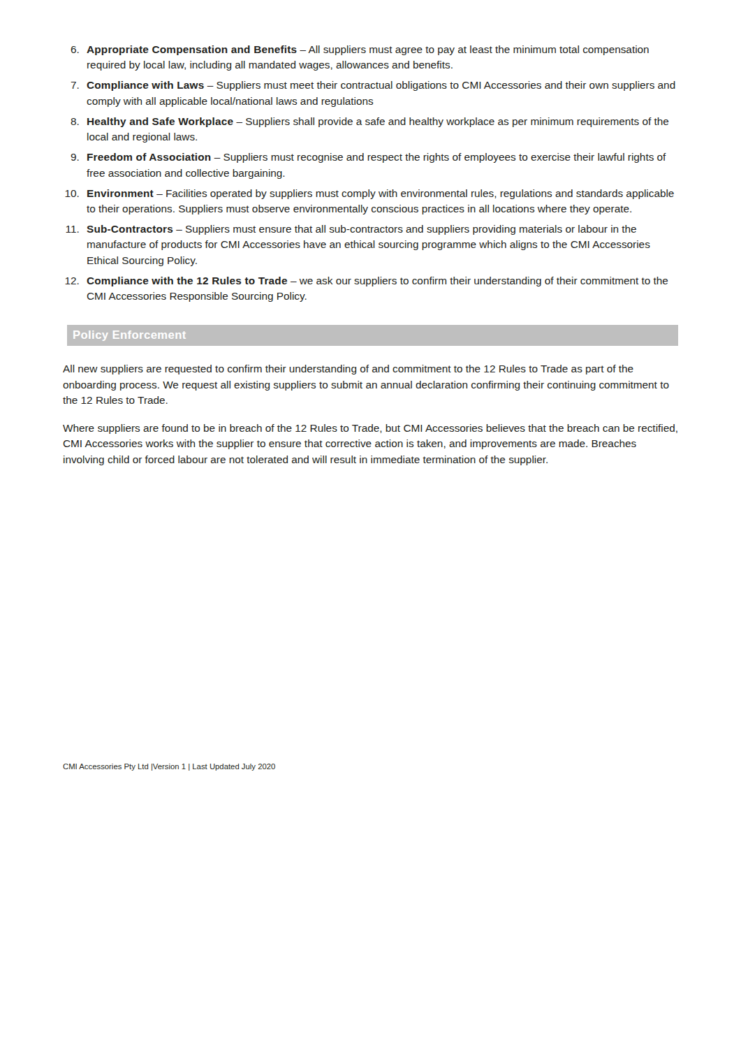Appropriate Compensation and Benefits – All suppliers must agree to pay at least the minimum total compensation required by local law, including all mandated wages, allowances and benefits.
Compliance with Laws – Suppliers must meet their contractual obligations to CMI Accessories and their own suppliers and comply with all applicable local/national laws and regulations
Healthy and Safe Workplace – Suppliers shall provide a safe and healthy workplace as per minimum requirements of the local and regional laws.
Freedom of Association – Suppliers must recognise and respect the rights of employees to exercise their lawful rights of free association and collective bargaining.
Environment – Facilities operated by suppliers must comply with environmental rules, regulations and standards applicable to their operations. Suppliers must observe environmentally conscious practices in all locations where they operate.
Sub-Contractors – Suppliers must ensure that all sub-contractors and suppliers providing materials or labour in the manufacture of products for CMI Accessories have an ethical sourcing programme which aligns to the CMI Accessories Ethical Sourcing Policy.
Compliance with the 12 Rules to Trade – we ask our suppliers to confirm their understanding of their commitment to the CMI Accessories Responsible Sourcing Policy.
Policy Enforcement
All new suppliers are requested to confirm their understanding of and commitment to the 12 Rules to Trade as part of the onboarding process. We request all existing suppliers to submit an annual declaration confirming their continuing commitment to the 12 Rules to Trade.
Where suppliers are found to be in breach of the 12 Rules to Trade, but CMI Accessories believes that the breach can be rectified, CMI Accessories works with the supplier to ensure that corrective action is taken, and improvements are made. Breaches involving child or forced labour are not tolerated and will result in immediate termination of the supplier.
CMI Accessories Pty Ltd |Version 1 | Last Updated July 2020